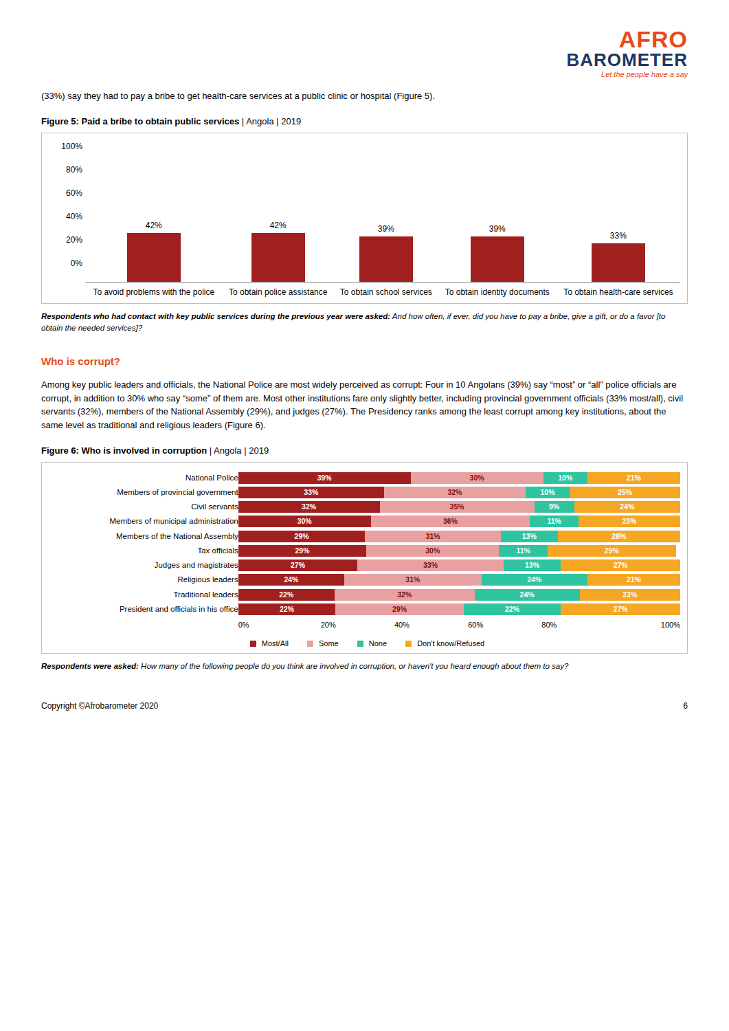AFRO
BAROMETER
Let the people have a say
(33%) say they had to pay a bribe to get health-care services at a public clinic or hospital (Figure 5).
Figure 5: Paid a bribe to obtain public services | Angola | 2019
| 100% 80% 60% 40% 20% 0% | 42% | 42% | 39% | 39% | 33% |
| | To avoid problems with the police | To obtain police assistance | To obtain school services | To obtain identity documents | To obtain health-care services |
Respondents who had contact with key public services during the previous year were asked: And how often, if ever, did you have to pay a bribe, give a gift, or do a favor [to obtain the needed services]?
Who is corrupt?
Among key public leaders and officials, the National Police are most widely perceived as corrupt: Four in 10 Angolans (39%) say “most” or “all” police officials are corrupt, in addition to 30% who say “some” of them are. Most other institutions fare only slightly better, including provincial government officials (33% most/all), civil servants (32%), members of the National Assembly (29%), and judges (27%). The Presidency ranks among the least corrupt among key institutions, about the same level as traditional and religious leaders (Figure 6).
Figure 6: Who is involved in corruption | Angola | 2019
| National Police | 39% 30% 10% 21% |
| Members of provincial government | 33% 32% 10% 25% |
| Civil servants | 32% 35% 9% 24% |
| Members of municipal administration | 30% 36% 11% 23% |
| Members of the National Assembly | 29% 31% 13% 28% |
| Tax officials | 29% 30% 11% 29% |
| Judges and magistrates | 27% 33% 13% 27% |
| Religious leaders | 24% 31% 24% 21% |
| Traditional leaders | 22% 32% 24% 23% |
| President and officials in his office | 22% 29% 22% 27% |
| | / 0% / 20% / 40% / 60% / 80% / 100% / |
Most/All Some None Don't know/Refused
Respondents were asked: How many of the following people do you think are involved in corruption, or haven't you heard enough about them to say?
Copyright ©Afrobarometer 2020
6